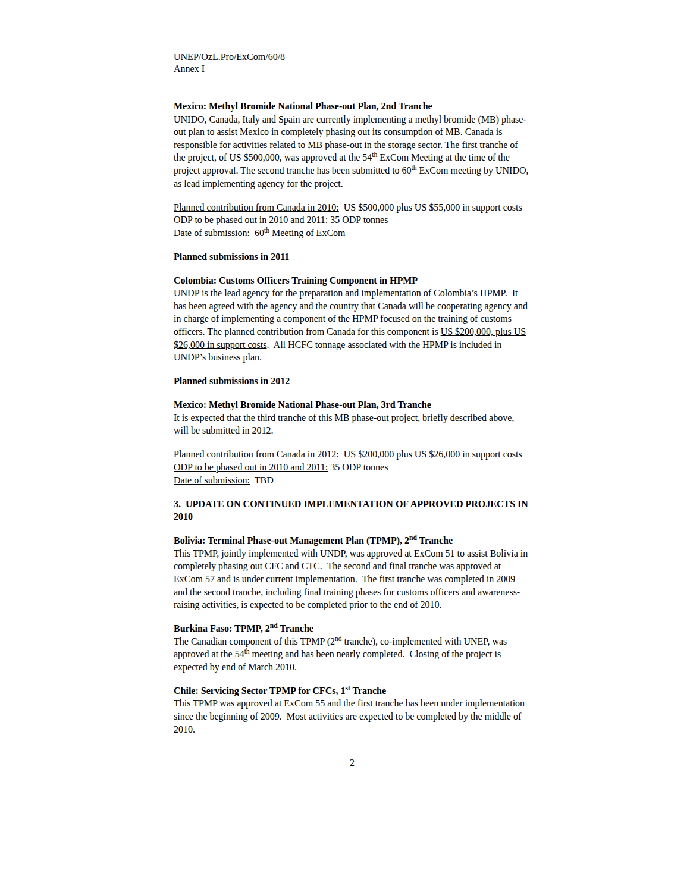UNEP/OzL.Pro/ExCom/60/8
Annex I
Mexico: Methyl Bromide National Phase-out Plan, 2nd Tranche
UNIDO, Canada, Italy and Spain are currently implementing a methyl bromide (MB) phase-out plan to assist Mexico in completely phasing out its consumption of MB. Canada is responsible for activities related to MB phase-out in the storage sector. The first tranche of the project, of US $500,000, was approved at the 54th ExCom Meeting at the time of the project approval. The second tranche has been submitted to 60th ExCom meeting by UNIDO, as lead implementing agency for the project.
Planned contribution from Canada in 2010: US $500,000 plus US $55,000 in support costs
ODP to be phased out in 2010 and 2011: 35 ODP tonnes
Date of submission: 60th Meeting of ExCom
Planned submissions in 2011
Colombia: Customs Officers Training Component in HPMP
UNDP is the lead agency for the preparation and implementation of Colombia’s HPMP. It has been agreed with the agency and the country that Canada will be cooperating agency and in charge of implementing a component of the HPMP focused on the training of customs officers. The planned contribution from Canada for this component is US $200,000, plus US $26,000 in support costs. All HCFC tonnage associated with the HPMP is included in UNDP’s business plan.
Planned submissions in 2012
Mexico: Methyl Bromide National Phase-out Plan, 3rd Tranche
It is expected that the third tranche of this MB phase-out project, briefly described above, will be submitted in 2012.
Planned contribution from Canada in 2012: US $200,000 plus US $26,000 in support costs
ODP to be phased out in 2010 and 2011: 35 ODP tonnes
Date of submission: TBD
3. UPDATE ON CONTINUED IMPLEMENTATION OF APPROVED PROJECTS IN 2010
Bolivia: Terminal Phase-out Management Plan (TPMP), 2nd Tranche
This TPMP, jointly implemented with UNDP, was approved at ExCom 51 to assist Bolivia in completely phasing out CFC and CTC. The second and final tranche was approved at ExCom 57 and is under current implementation. The first tranche was completed in 2009 and the second tranche, including final training phases for customs officers and awareness-raising activities, is expected to be completed prior to the end of 2010.
Burkina Faso: TPMP, 2nd Tranche
The Canadian component of this TPMP (2nd tranche), co-implemented with UNEP, was approved at the 54th meeting and has been nearly completed. Closing of the project is expected by end of March 2010.
Chile: Servicing Sector TPMP for CFCs, 1st Tranche
This TPMP was approved at ExCom 55 and the first tranche has been under implementation since the beginning of 2009. Most activities are expected to be completed by the middle of 2010.
2